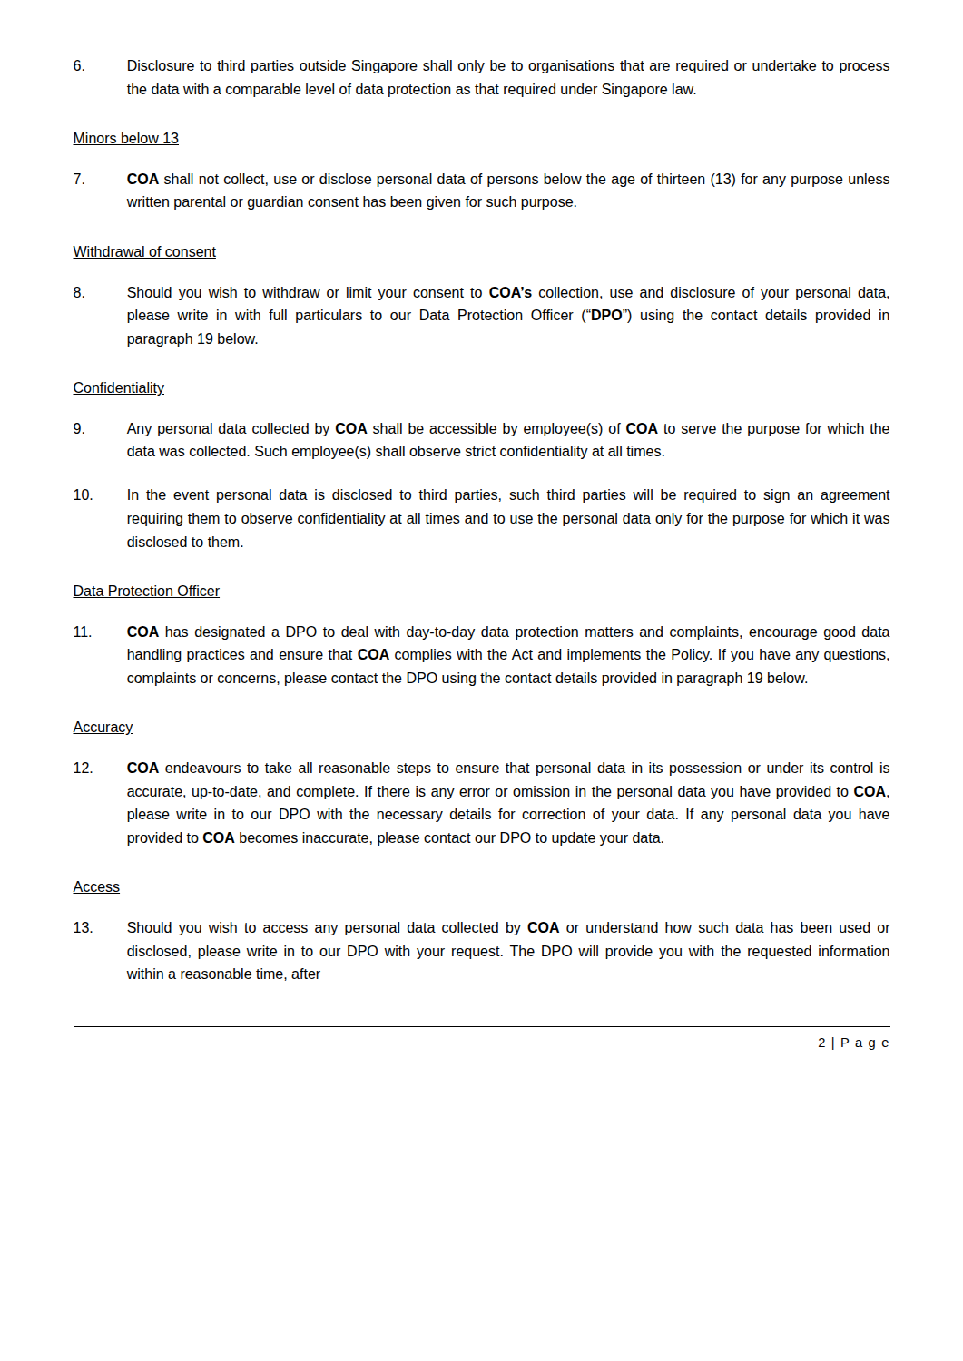6. Disclosure to third parties outside Singapore shall only be to organisations that are required or undertake to process the data with a comparable level of data protection as that required under Singapore law.
Minors below 13
7. COA shall not collect, use or disclose personal data of persons below the age of thirteen (13) for any purpose unless written parental or guardian consent has been given for such purpose.
Withdrawal of consent
8. Should you wish to withdraw or limit your consent to COA’s collection, use and disclosure of your personal data, please write in with full particulars to our Data Protection Officer (“DPO”) using the contact details provided in paragraph 19 below.
Confidentiality
9. Any personal data collected by COA shall be accessible by employee(s) of COA to serve the purpose for which the data was collected. Such employee(s) shall observe strict confidentiality at all times.
10. In the event personal data is disclosed to third parties, such third parties will be required to sign an agreement requiring them to observe confidentiality at all times and to use the personal data only for the purpose for which it was disclosed to them.
Data Protection Officer
11. COA has designated a DPO to deal with day-to-day data protection matters and complaints, encourage good data handling practices and ensure that COA complies with the Act and implements the Policy. If you have any questions, complaints or concerns, please contact the DPO using the contact details provided in paragraph 19 below.
Accuracy
12. COA endeavours to take all reasonable steps to ensure that personal data in its possession or under its control is accurate, up-to-date, and complete. If there is any error or omission in the personal data you have provided to COA, please write in to our DPO with the necessary details for correction of your data. If any personal data you have provided to COA becomes inaccurate, please contact our DPO to update your data.
Access
13. Should you wish to access any personal data collected by COA or understand how such data has been used or disclosed, please write in to our DPO with your request. The DPO will provide you with the requested information within a reasonable time, after
2 | P a g e